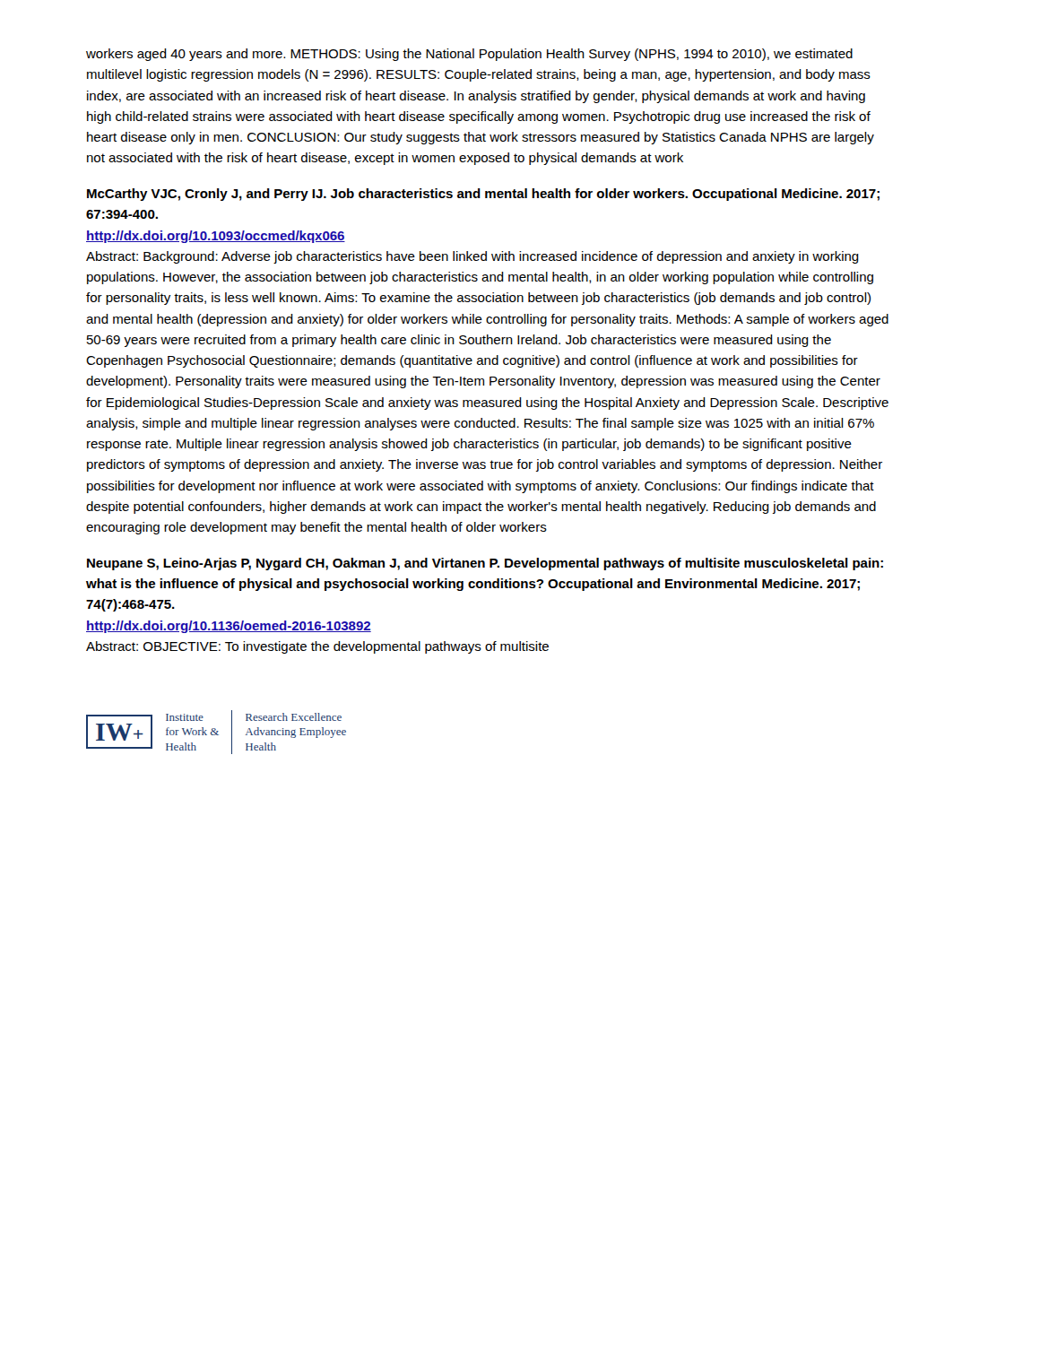workers aged 40 years and more. METHODS: Using the National Population Health Survey (NPHS, 1994 to 2010), we estimated multilevel logistic regression models (N = 2996). RESULTS: Couple-related strains, being a man, age, hypertension, and body mass index, are associated with an increased risk of heart disease. In analysis stratified by gender, physical demands at work and having high child-related strains were associated with heart disease specifically among women. Psychotropic drug use increased the risk of heart disease only in men. CONCLUSION: Our study suggests that work stressors measured by Statistics Canada NPHS are largely not associated with the risk of heart disease, except in women exposed to physical demands at work
McCarthy VJC, Cronly J, and Perry IJ. Job characteristics and mental health for older workers. Occupational Medicine. 2017; 67:394-400.
http://dx.doi.org/10.1093/occmed/kqx066
Abstract: Background: Adverse job characteristics have been linked with increased incidence of depression and anxiety in working populations. However, the association between job characteristics and mental health, in an older working population while controlling for personality traits, is less well known. Aims: To examine the association between job characteristics (job demands and job control) and mental health (depression and anxiety) for older workers while controlling for personality traits. Methods: A sample of workers aged 50-69 years were recruited from a primary health care clinic in Southern Ireland. Job characteristics were measured using the Copenhagen Psychosocial Questionnaire; demands (quantitative and cognitive) and control (influence at work and possibilities for development). Personality traits were measured using the Ten-Item Personality Inventory, depression was measured using the Center for Epidemiological Studies-Depression Scale and anxiety was measured using the Hospital Anxiety and Depression Scale. Descriptive analysis, simple and multiple linear regression analyses were conducted. Results: The final sample size was 1025 with an initial 67% response rate. Multiple linear regression analysis showed job characteristics (in particular, job demands) to be significant positive predictors of symptoms of depression and anxiety. The inverse was true for job control variables and symptoms of depression. Neither possibilities for development nor influence at work were associated with symptoms of anxiety. Conclusions: Our findings indicate that despite potential confounders, higher demands at work can impact the worker's mental health negatively. Reducing job demands and encouraging role development may benefit the mental health of older workers
Neupane S, Leino-Arjas P, Nygard CH, Oakman J, and Virtanen P. Developmental pathways of multisite musculoskeletal pain: what is the influence of physical and psychosocial working conditions? Occupational and Environmental Medicine. 2017; 74(7):468-475.
http://dx.doi.org/10.1136/oemed-2016-103892
Abstract: OBJECTIVE: To investigate the developmental pathways of multisite
IW+ Institute
for Work &
Health Research Excellence
Advancing Employee
Health